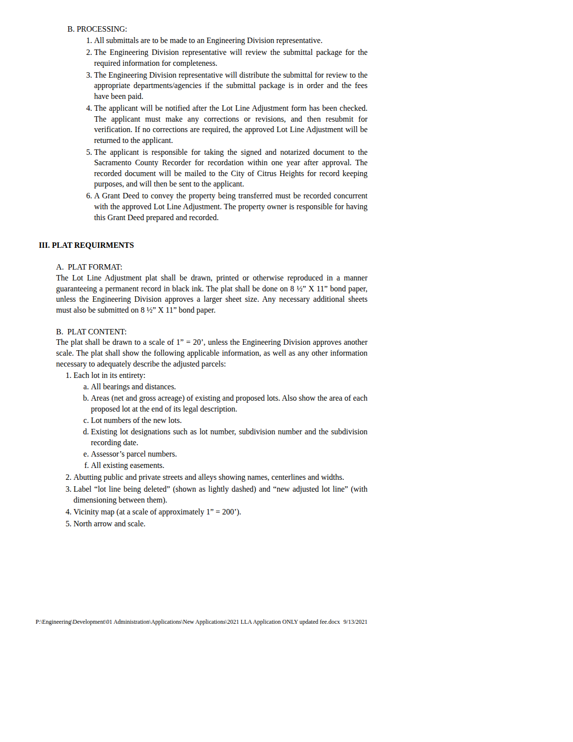PROCESSING:
All submittals are to be made to an Engineering Division representative.
The Engineering Division representative will review the submittal package for the required information for completeness.
The Engineering Division representative will distribute the submittal for review to the appropriate departments/agencies if the submittal package is in order and the fees have been paid.
The applicant will be notified after the Lot Line Adjustment form has been checked. The applicant must make any corrections or revisions, and then resubmit for verification. If no corrections are required, the approved Lot Line Adjustment will be returned to the applicant.
The applicant is responsible for taking the signed and notarized document to the Sacramento County Recorder for recordation within one year after approval. The recorded document will be mailed to the City of Citrus Heights for record keeping purposes, and will then be sent to the applicant.
A Grant Deed to convey the property being transferred must be recorded concurrent with the approved Lot Line Adjustment. The property owner is responsible for having this Grant Deed prepared and recorded.
III. PLAT REQUIRMENTS
A. PLAT FORMAT:
The Lot Line Adjustment plat shall be drawn, printed or otherwise reproduced in a manner guaranteeing a permanent record in black ink. The plat shall be done on 8 ½” X 11” bond paper, unless the Engineering Division approves a larger sheet size. Any necessary additional sheets must also be submitted on 8 ½” X 11” bond paper.
B. PLAT CONTENT:
The plat shall be drawn to a scale of 1” = 20’, unless the Engineering Division approves another scale. The plat shall show the following applicable information, as well as any other information necessary to adequately describe the adjusted parcels:
Each lot in its entirety:
All bearings and distances.
Areas (net and gross acreage) of existing and proposed lots. Also show the area of each proposed lot at the end of its legal description.
Lot numbers of the new lots.
Existing lot designations such as lot number, subdivision number and the subdivision recording date.
Assessor’s parcel numbers.
All existing easements.
Abutting public and private streets and alleys showing names, centerlines and widths.
Label “lot line being deleted” (shown as lightly dashed) and “new adjusted lot line” (with dimensioning between them).
Vicinity map (at a scale of approximately 1” = 200’).
North arrow and scale.
P:\Engineering\Development\01 Administration\Applications\New Applications\2021 LLA Application ONLY updated fee.docx 9/13/2021